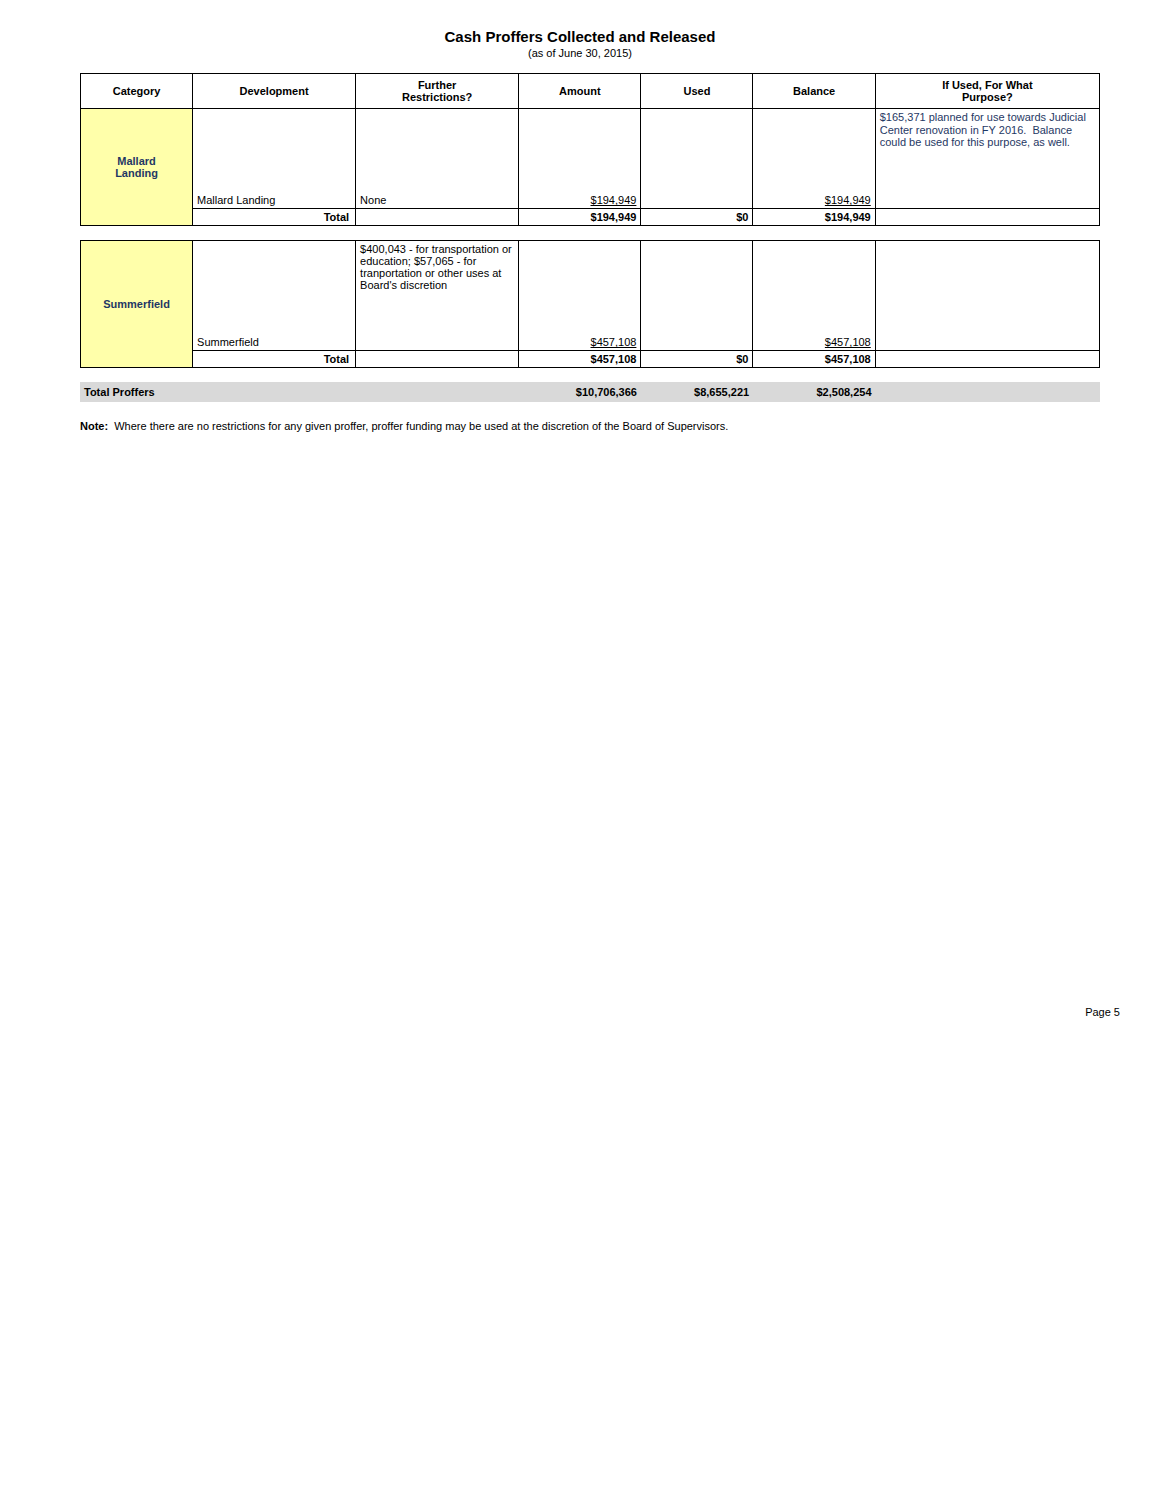Cash Proffers Collected and Released
(as of June 30, 2015)
| Category | Development | Further Restrictions? | Amount | Used | Balance | If Used, For What Purpose? |
| --- | --- | --- | --- | --- | --- | --- |
| Mallard Landing | Mallard Landing | None | $194,949 | | $194,949 | $165,371 planned for use towards Judicial Center renovation in FY 2016. Balance could be used for this purpose, as well. |
| Total | | $194,949 | $0 | $194,949 | |
| Summerfield | Summerfield | $400,043 - for transportation or education; $57,065 - for tranportation or other uses at Board's discretion | $457,108 | | $457,108 | |
| Total | | $457,108 | $0 | $457,108 | |
| Total Proffers | $10,706,366 | $8,655,221 | $2,508,254 | |
Note: Where there are no restrictions for any given proffer, proffer funding may be used at the discretion of the Board of Supervisors.
Page 5